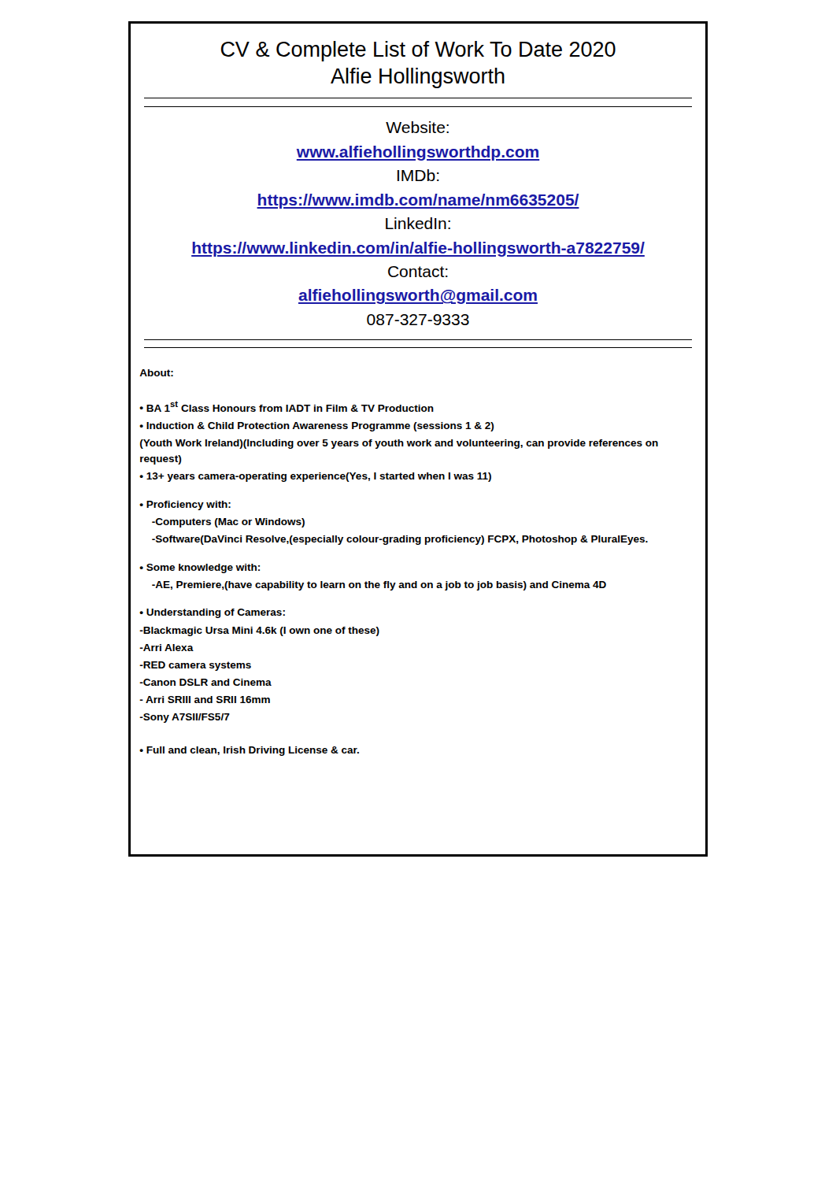CV & Complete List of Work To Date 2020Alfie Hollingsworth
Website:
www.alfiehollingsworthdp.com
IMDb:
https://www.imdb.com/name/nm6635205/
LinkedIn:
https://www.linkedin.com/in/alfie-hollingsworth-a7822759/
Contact:
alfiehollingsworth@gmail.com
087-327-9333
About:
BA 1st Class Honours from IADT in Film & TV Production
Induction & Child Protection Awareness Programme (sessions 1 & 2)
(Youth Work Ireland)(Including over 5 years of youth work and volunteering, can provide references on request)
13+ years camera-operating experience(Yes, I started when I was 11)
Proficiency with:
-Computers (Mac or Windows)
-Software(DaVinci Resolve,(especially colour-grading proficiency) FCPX, Photoshop & PluralEyes.
Some knowledge with:
-AE, Premiere,(have capability to learn on the fly and on a job to job basis) and Cinema 4D
Understanding of Cameras:
-Blackmagic Ursa Mini 4.6k (I own one of these)
-Arri Alexa
-RED camera systems
-Canon DSLR and Cinema
- Arri SRIII and SRII 16mm
-Sony A7SII/FS5/7
Full and clean, Irish Driving License & car.